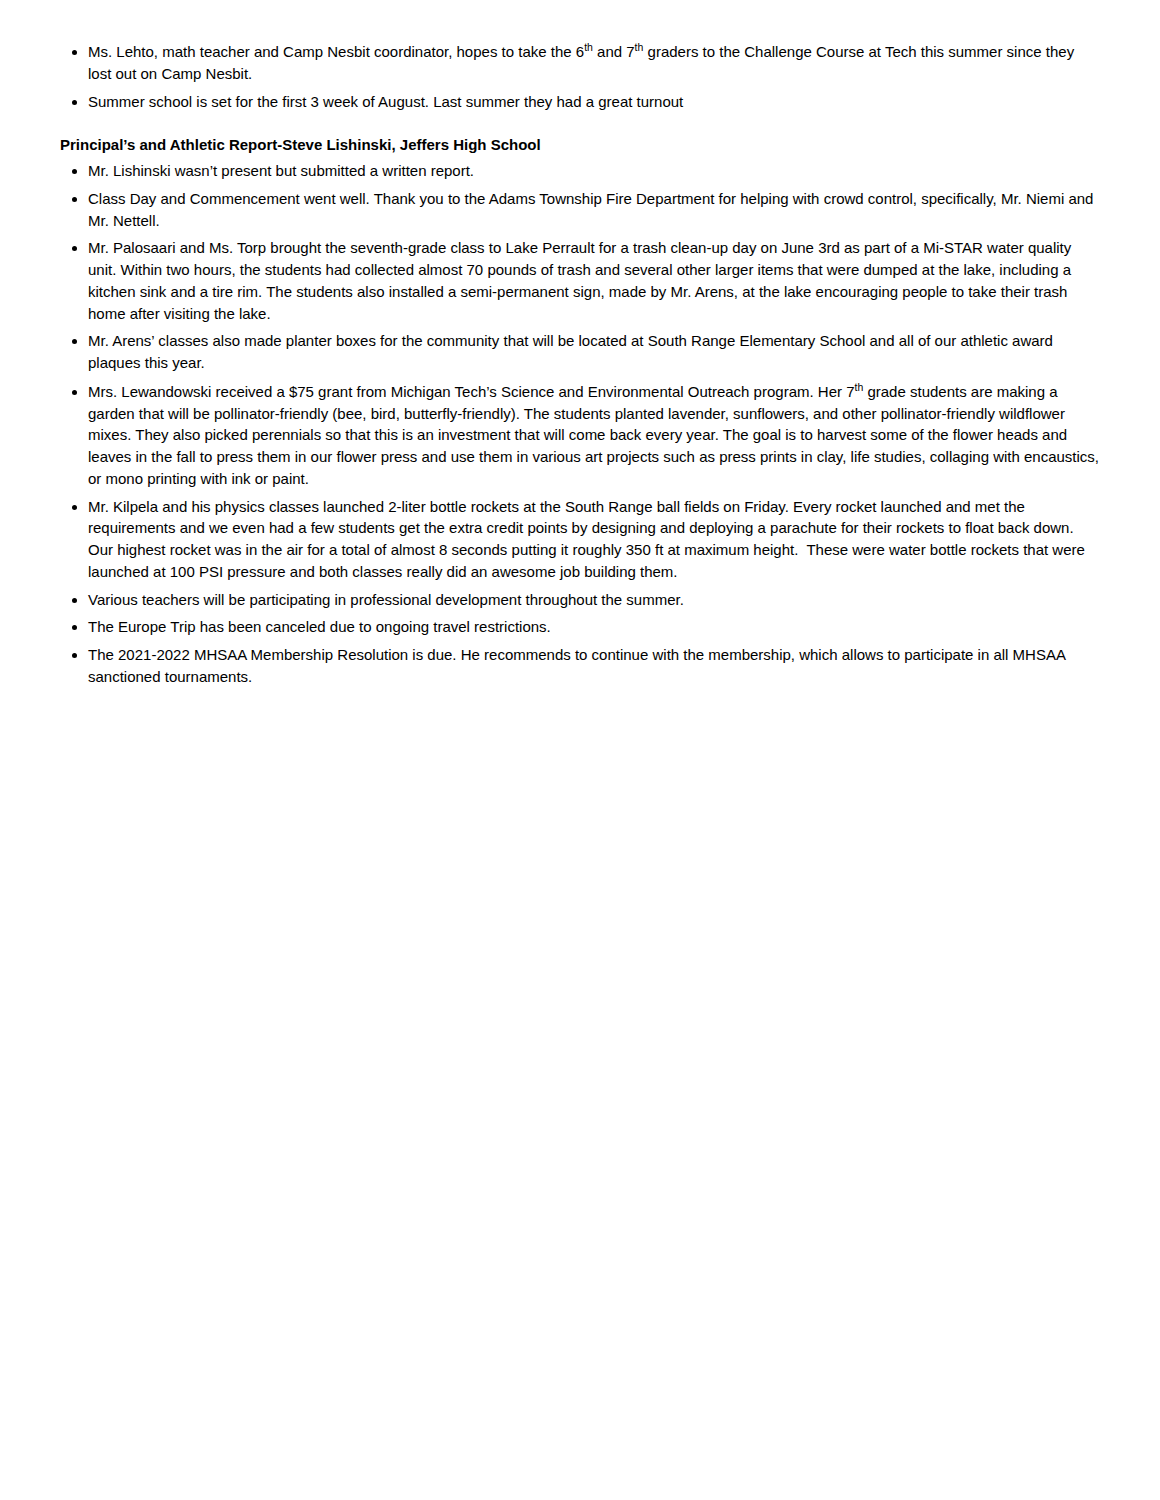Ms. Lehto, math teacher and Camp Nesbit coordinator, hopes to take the 6th and 7th graders to the Challenge Course at Tech this summer since they lost out on Camp Nesbit.
Summer school is set for the first 3 week of August. Last summer they had a great turnout
Principal’s and Athletic Report-Steve Lishinski, Jeffers High School
Mr. Lishinski wasn’t present but submitted a written report.
Class Day and Commencement went well. Thank you to the Adams Township Fire Department for helping with crowd control, specifically, Mr. Niemi and Mr. Nettell.
Mr. Palosaari and Ms. Torp brought the seventh-grade class to Lake Perrault for a trash clean-up day on June 3rd as part of a Mi-STAR water quality unit. Within two hours, the students had collected almost 70 pounds of trash and several other larger items that were dumped at the lake, including a kitchen sink and a tire rim. The students also installed a semi-permanent sign, made by Mr. Arens, at the lake encouraging people to take their trash home after visiting the lake.
Mr. Arens’ classes also made planter boxes for the community that will be located at South Range Elementary School and all of our athletic award plaques this year.
Mrs. Lewandowski received a $75 grant from Michigan Tech’s Science and Environmental Outreach program. Her 7th grade students are making a garden that will be pollinator-friendly (bee, bird, butterfly-friendly). The students planted lavender, sunflowers, and other pollinator-friendly wildflower mixes. They also picked perennials so that this is an investment that will come back every year. The goal is to harvest some of the flower heads and leaves in the fall to press them in our flower press and use them in various art projects such as press prints in clay, life studies, collaging with encaustics, or mono printing with ink or paint.
Mr. Kilpela and his physics classes launched 2-liter bottle rockets at the South Range ball fields on Friday. Every rocket launched and met the requirements and we even had a few students get the extra credit points by designing and deploying a parachute for their rockets to float back down. Our highest rocket was in the air for a total of almost 8 seconds putting it roughly 350 ft at maximum height. These were water bottle rockets that were launched at 100 PSI pressure and both classes really did an awesome job building them.
Various teachers will be participating in professional development throughout the summer.
The Europe Trip has been canceled due to ongoing travel restrictions.
The 2021-2022 MHSAA Membership Resolution is due. He recommends to continue with the membership, which allows to participate in all MHSAA sanctioned tournaments.